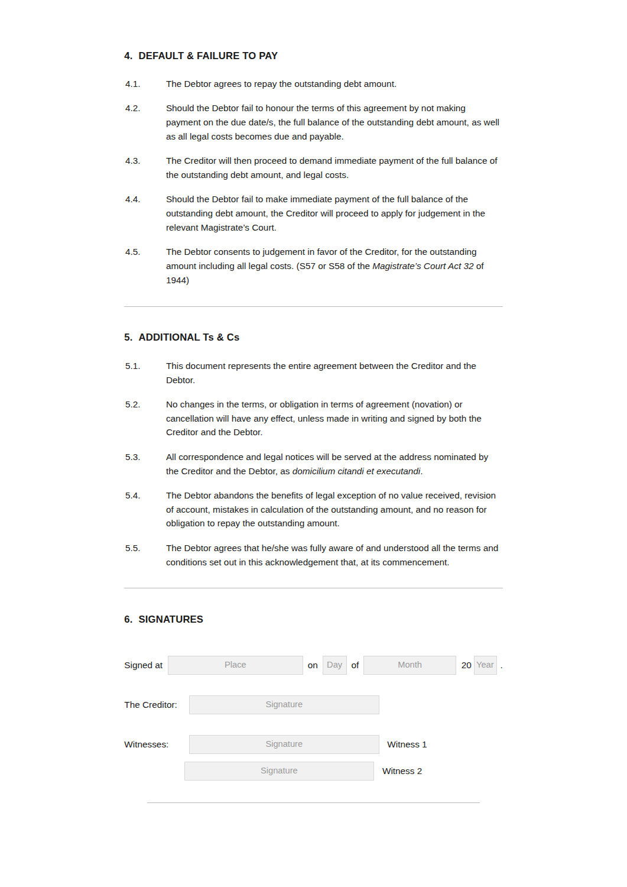4. DEFAULT & FAILURE TO PAY
4.1. The Debtor agrees to repay the outstanding debt amount.
4.2. Should the Debtor fail to honour the terms of this agreement by not making payment on the due date/s, the full balance of the outstanding debt amount, as well as all legal costs becomes due and payable.
4.3. The Creditor will then proceed to demand immediate payment of the full balance of the outstanding debt amount, and legal costs.
4.4. Should the Debtor fail to make immediate payment of the full balance of the outstanding debt amount, the Creditor will proceed to apply for judgement in the relevant Magistrate’s Court.
4.5. The Debtor consents to judgement in favor of the Creditor, for the outstanding amount including all legal costs. (S57 or S58 of the Magistrate’s Court Act 32 of 1944)
5. ADDITIONAL Ts & Cs
5.1. This document represents the entire agreement between the Creditor and the Debtor.
5.2. No changes in the terms, or obligation in terms of agreement (novation) or cancellation will have any effect, unless made in writing and signed by both the Creditor and the Debtor.
5.3. All correspondence and legal notices will be served at the address nominated by the Creditor and the Debtor, as domicilium citandi et executandi.
5.4. The Debtor abandons the benefits of legal exception of no value received, revision of account, mistakes in calculation of the outstanding amount, and no reason for obligation to repay the outstanding amount.
5.5. The Debtor agrees that he/she was fully aware of and understood all the terms and conditions set out in this acknowledgement that, at its commencement.
6. SIGNATURES
Signed at Place on Day of Month 20 Year .
The Creditor: Signature
Witnesses: Signature Witness 1
Signature Witness 2